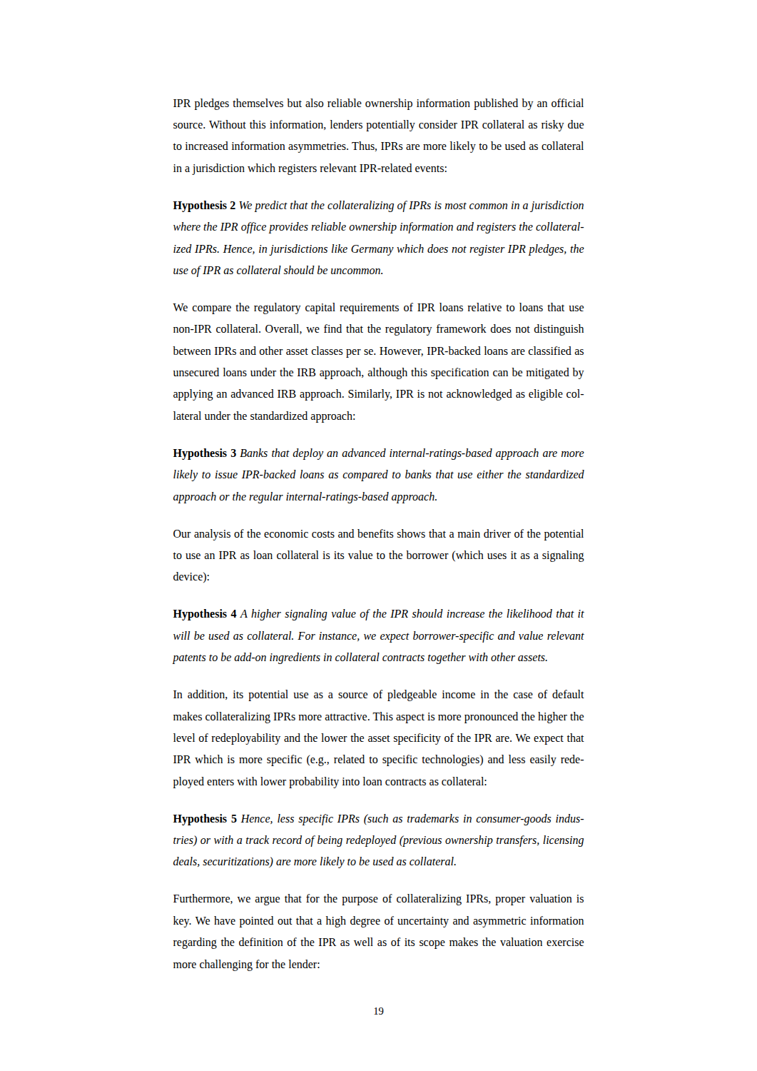IPR pledges themselves but also reliable ownership information published by an official source. Without this information, lenders potentially consider IPR collateral as risky due to increased information asymmetries. Thus, IPRs are more likely to be used as collateral in a jurisdiction which registers relevant IPR-related events:
Hypothesis 2 We predict that the collateralizing of IPRs is most common in a jurisdiction where the IPR office provides reliable ownership information and registers the collateralized IPRs. Hence, in jurisdictions like Germany which does not register IPR pledges, the use of IPR as collateral should be uncommon.
We compare the regulatory capital requirements of IPR loans relative to loans that use non-IPR collateral. Overall, we find that the regulatory framework does not distinguish between IPRs and other asset classes per se. However, IPR-backed loans are classified as unsecured loans under the IRB approach, although this specification can be mitigated by applying an advanced IRB approach. Similarly, IPR is not acknowledged as eligible collateral under the standardized approach:
Hypothesis 3 Banks that deploy an advanced internal-ratings-based approach are more likely to issue IPR-backed loans as compared to banks that use either the standardized approach or the regular internal-ratings-based approach.
Our analysis of the economic costs and benefits shows that a main driver of the potential to use an IPR as loan collateral is its value to the borrower (which uses it as a signaling device):
Hypothesis 4 A higher signaling value of the IPR should increase the likelihood that it will be used as collateral. For instance, we expect borrower-specific and value relevant patents to be add-on ingredients in collateral contracts together with other assets.
In addition, its potential use as a source of pledgeable income in the case of default makes collateralizing IPRs more attractive. This aspect is more pronounced the higher the level of redeployability and the lower the asset specificity of the IPR are. We expect that IPR which is more specific (e.g., related to specific technologies) and less easily redeployed enters with lower probability into loan contracts as collateral:
Hypothesis 5 Hence, less specific IPRs (such as trademarks in consumer-goods industries) or with a track record of being redeployed (previous ownership transfers, licensing deals, securitizations) are more likely to be used as collateral.
Furthermore, we argue that for the purpose of collateralizing IPRs, proper valuation is key. We have pointed out that a high degree of uncertainty and asymmetric information regarding the definition of the IPR as well as of its scope makes the valuation exercise more challenging for the lender:
19